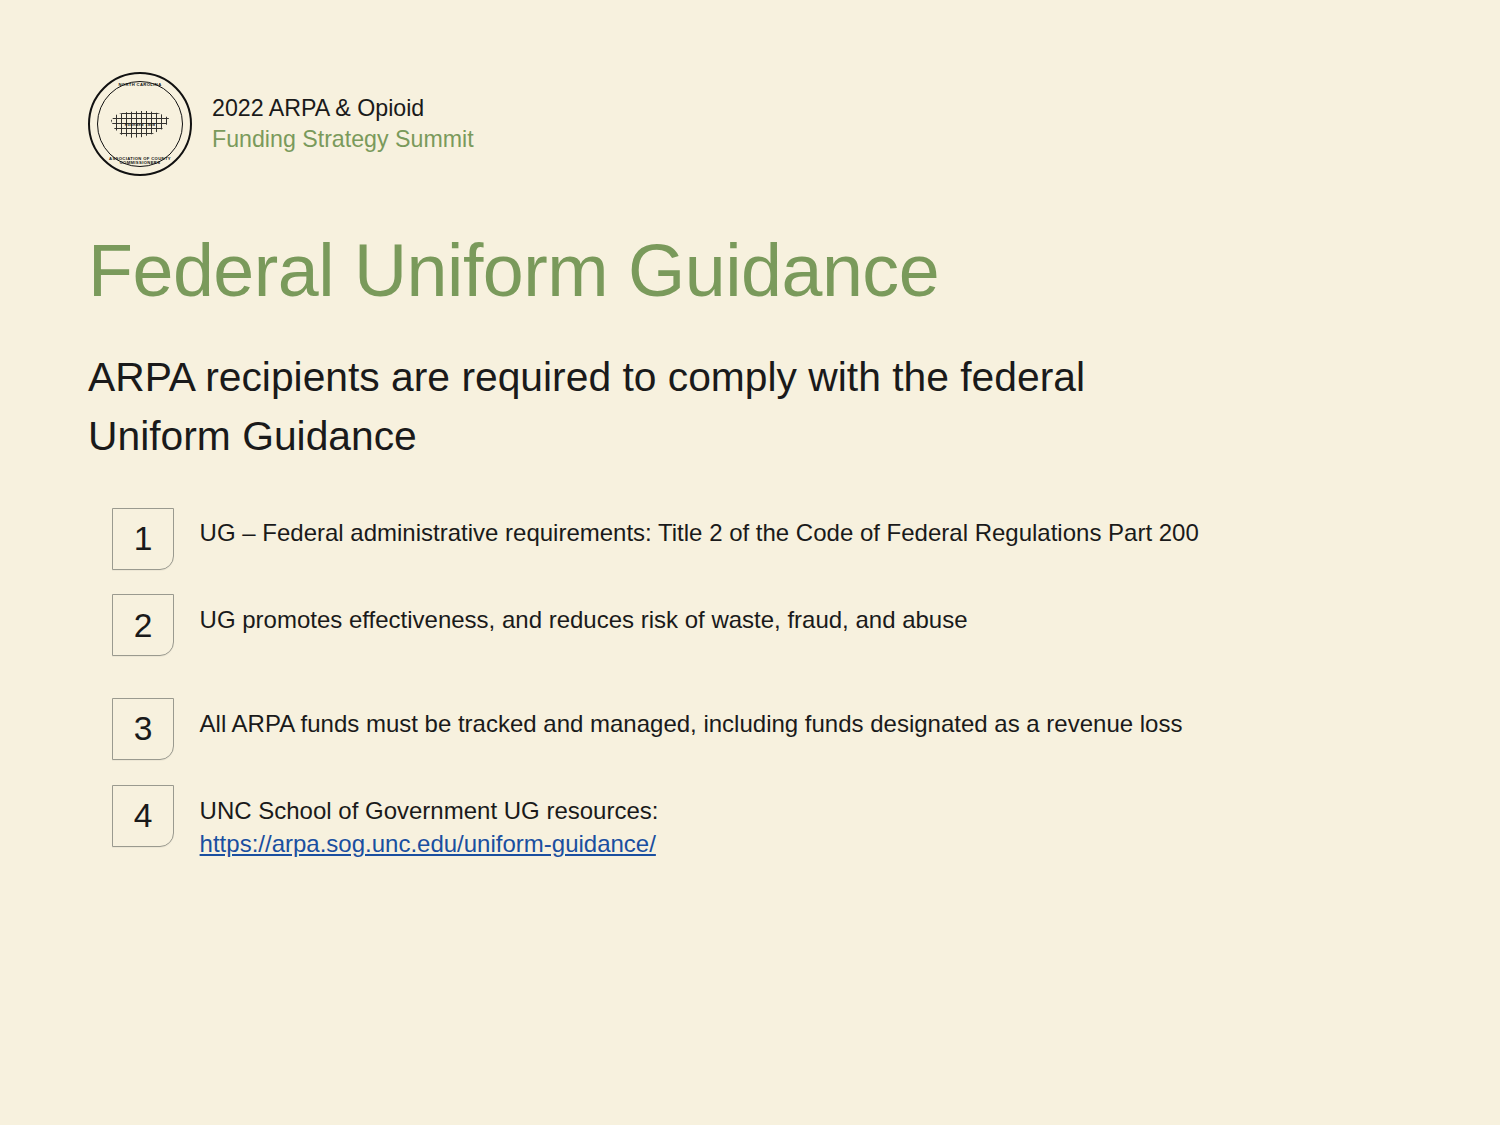North Carolina Founded 1908 Association of County Commissioners
2022 ARPA & Opioid
Funding Strategy Summit
Federal Uniform Guidance
ARPA recipients are required to comply with the federal Uniform Guidance
1 UG – Federal administrative requirements: Title 2 of the Code of Federal Regulations Part 200
2 UG promotes effectiveness, and reduces risk of waste, fraud, and abuse
3 All ARPA funds must be tracked and managed, including funds designated as a revenue loss
4 UNC School of Government UG resources:
https://arpa.sog.unc.edu/uniform-guidance/